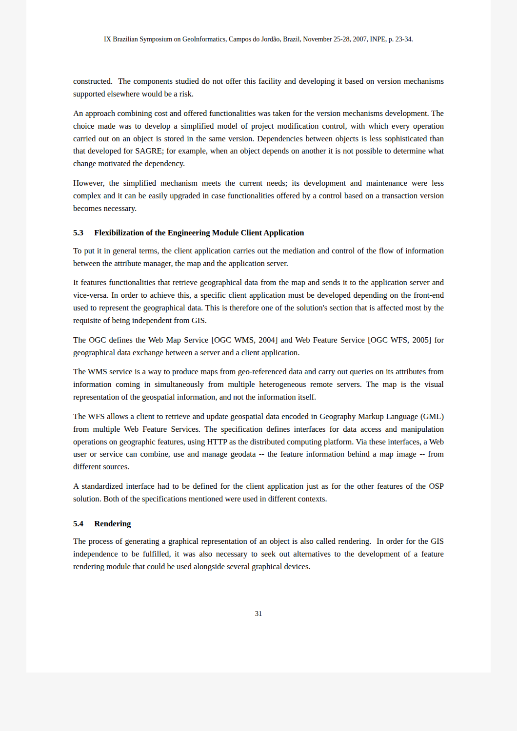IX Brazilian Symposium on GeoInformatics, Campos do Jordão, Brazil, November 25-28, 2007, INPE, p. 23-34.
constructed. The components studied do not offer this facility and developing it based on version mechanisms supported elsewhere would be a risk.
An approach combining cost and offered functionalities was taken for the version mechanisms development. The choice made was to develop a simplified model of project modification control, with which every operation carried out on an object is stored in the same version. Dependencies between objects is less sophisticated than that developed for SAGRE; for example, when an object depends on another it is not possible to determine what change motivated the dependency.
However, the simplified mechanism meets the current needs; its development and maintenance were less complex and it can be easily upgraded in case functionalities offered by a control based on a transaction version becomes necessary.
5.3 Flexibilization of the Engineering Module Client Application
To put it in general terms, the client application carries out the mediation and control of the flow of information between the attribute manager, the map and the application server.
It features functionalities that retrieve geographical data from the map and sends it to the application server and vice-versa. In order to achieve this, a specific client application must be developed depending on the front-end used to represent the geographical data. This is therefore one of the solution's section that is affected most by the requisite of being independent from GIS.
The OGC defines the Web Map Service [OGC WMS, 2004] and Web Feature Service [OGC WFS, 2005] for geographical data exchange between a server and a client application.
The WMS service is a way to produce maps from geo-referenced data and carry out queries on its attributes from information coming in simultaneously from multiple heterogeneous remote servers. The map is the visual representation of the geospatial information, and not the information itself.
The WFS allows a client to retrieve and update geospatial data encoded in Geography Markup Language (GML) from multiple Web Feature Services. The specification defines interfaces for data access and manipulation operations on geographic features, using HTTP as the distributed computing platform. Via these interfaces, a Web user or service can combine, use and manage geodata -- the feature information behind a map image -- from different sources.
A standardized interface had to be defined for the client application just as for the other features of the OSP solution. Both of the specifications mentioned were used in different contexts.
5.4 Rendering
The process of generating a graphical representation of an object is also called rendering. In order for the GIS independence to be fulfilled, it was also necessary to seek out alternatives to the development of a feature rendering module that could be used alongside several graphical devices.
31